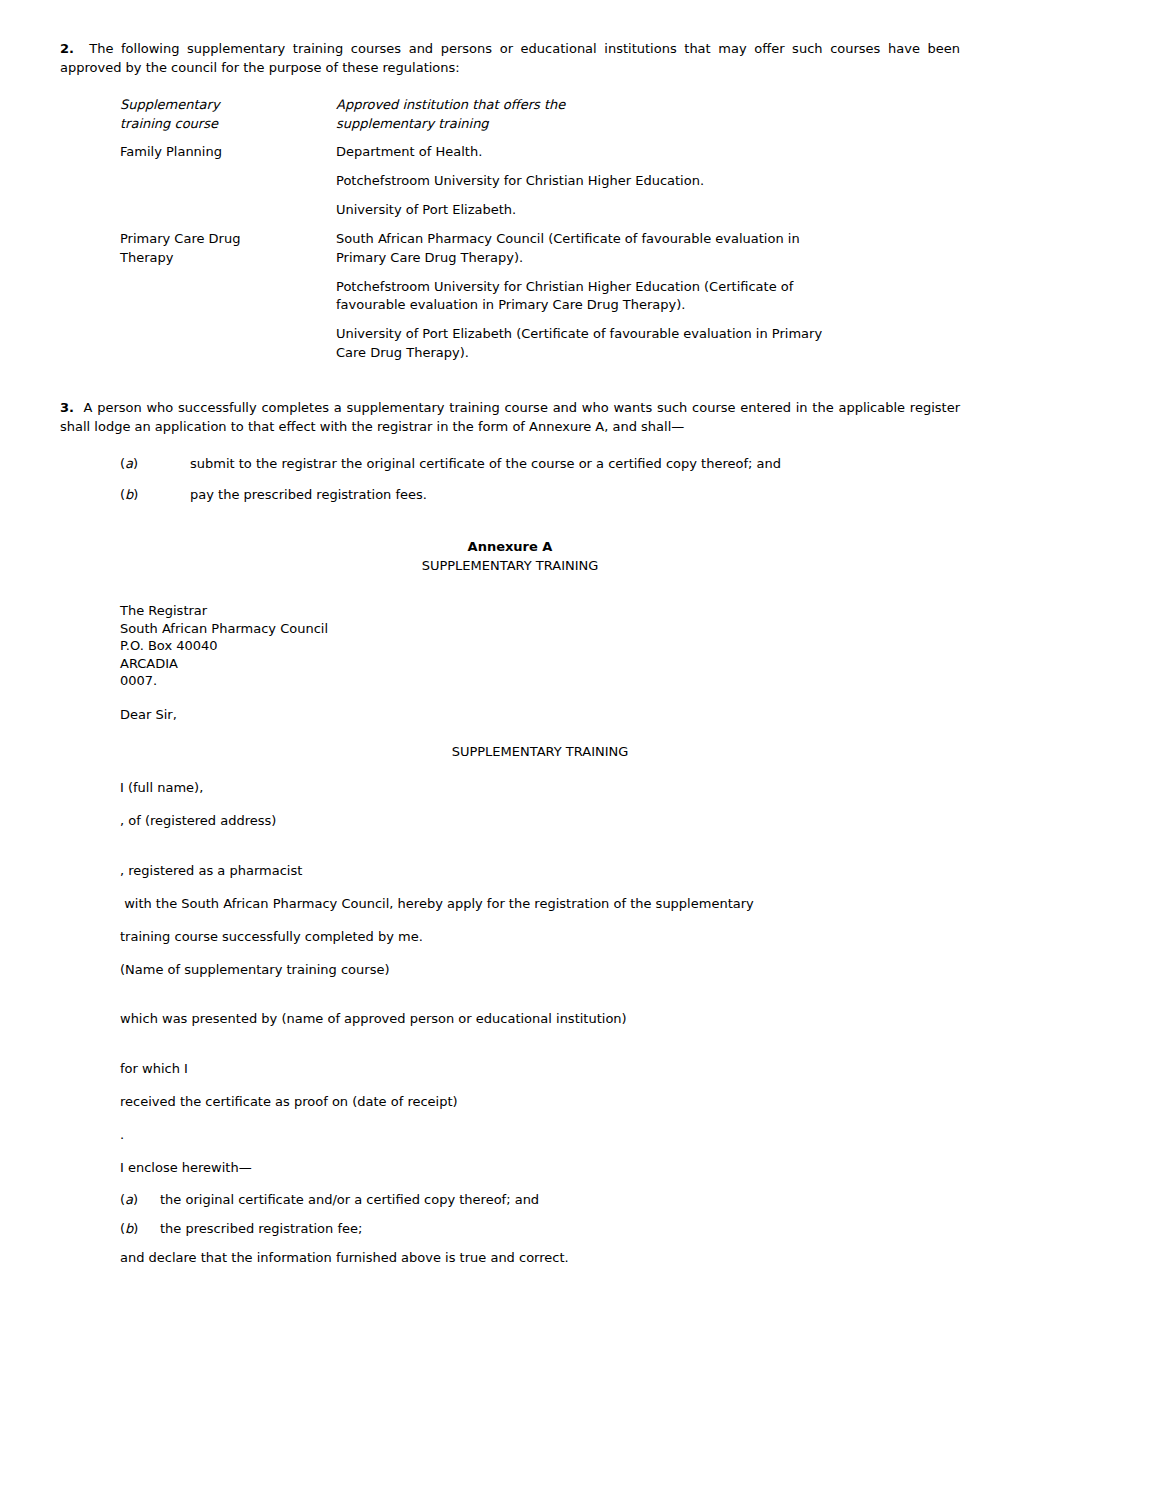2. The following supplementary training courses and persons or educational institutions that may offer such courses have been approved by the council for the purpose of these regulations:
| Supplementary training course | Approved institution that offers the supplementary training |
| Family Planning | Department of Health. |
| | Potchefstroom University for Christian Higher Education. |
| | University of Port Elizabeth. |
| Primary Care Drug Therapy | South African Pharmacy Council (Certificate of favourable evaluation in Primary Care Drug Therapy). |
| | Potchefstroom University for Christian Higher Education (Certificate of favourable evaluation in Primary Care Drug Therapy). |
| | University of Port Elizabeth (Certificate of favourable evaluation in Primary Care Drug Therapy). |
3. A person who successfully completes a supplementary training course and who wants such course entered in the applicable register shall lodge an application to that effect with the registrar in the form of Annexure A, and shall—
(a)
submit to the registrar the original certificate of the course or a certified copy thereof; and
(b)
pay the prescribed registration fees.
Annexure A
SUPPLEMENTARY TRAINING
The Registrar
South African Pharmacy Council
P.O. Box 40040
ARCADIA
0007.
Dear Sir,
SUPPLEMENTARY TRAINING
I (full name),
, of (registered address)
, registered as a pharmacist
with the South African Pharmacy Council, hereby apply for the registration of the supplementary
training course successfully completed by me.
(Name of supplementary training course)
which was presented by (name of approved person or educational institution)
for which I
received the certificate as proof on (date of receipt)
.
I enclose herewith—
(a)
the original certificate and/or a certified copy thereof; and
(b)
the prescribed registration fee;
and declare that the information furnished above is true and correct.